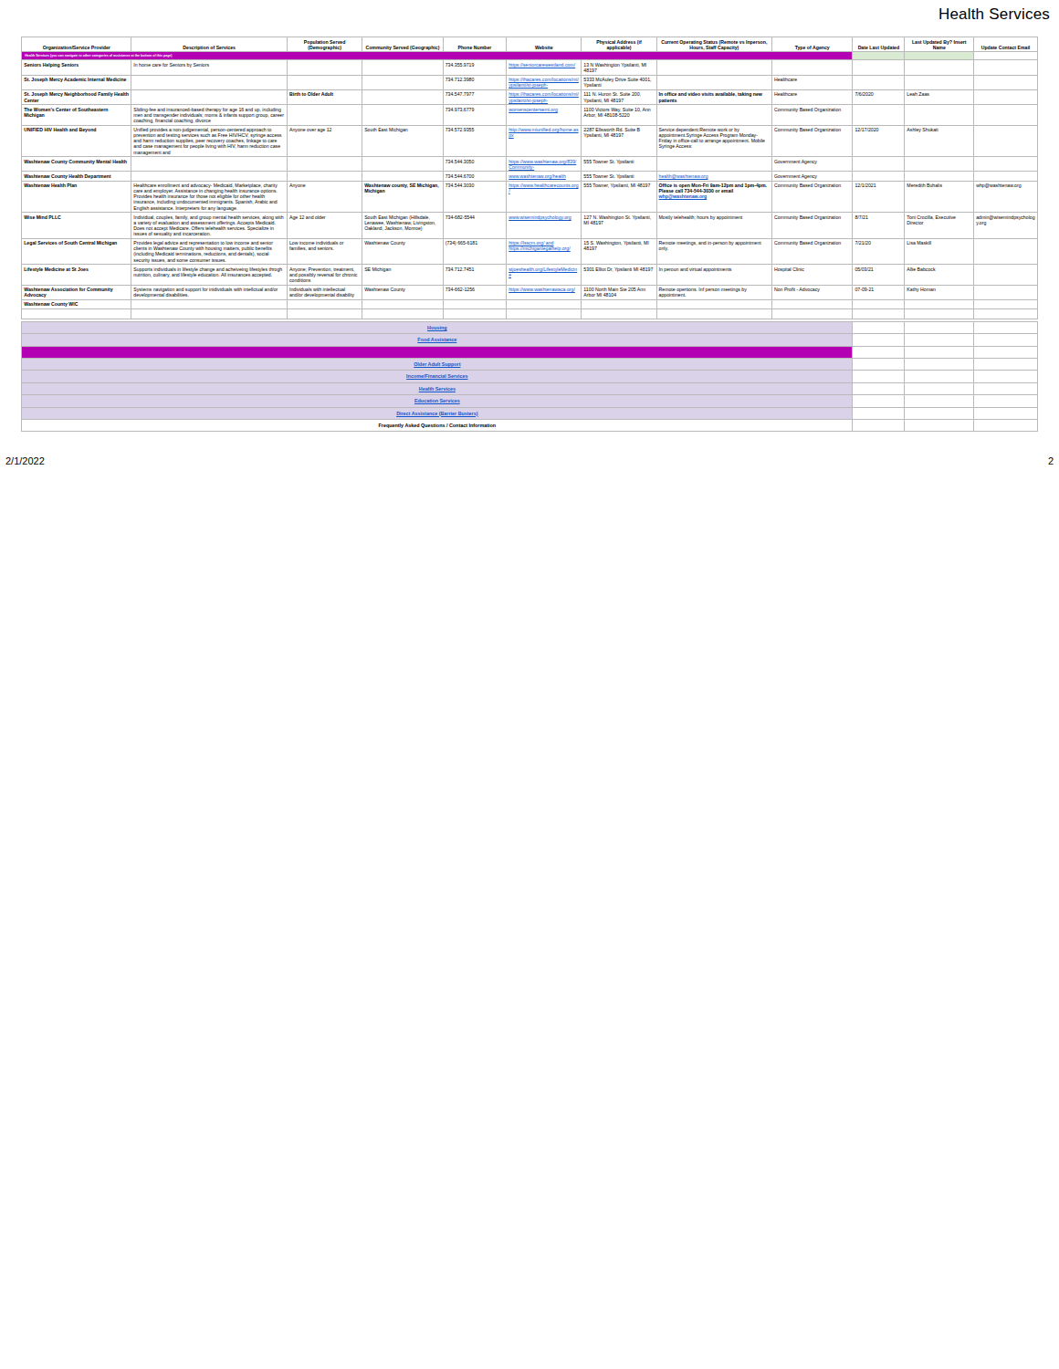Health Services
| Health Services (you can navigate to other categories of assistance at the bottom of this page) | | | |
| Organization/Service Provider | Description of Services | Population Served (Demographic) | Community Served (Geographic) | Phone Number | Website | Physical Address (if applicable) | Current Operating Status (Remote vs Inperson, Hours, Staff Capacity) | Type of Agency | Date Last Updated | Last Updated By? Insert Name | Update Contact Email |
| Seniors Helping Seniors | In home care for Seniors by Seniors | | | 734.355.9719 | https://seniorcarewestland.com/ | 13 N Washington Ypsilanti, MI 48197 | | | | | |
| St. Joseph Mercy Academic Internal Medicine | | | | 734.712.3980 | https://ihacares.com/locations/mi/ypsilanti/st-joseph- | 5333 McAuley Drive Suite 4001, Ypsilanti | | Healthcare | | | |
| St. Joseph Mercy Neighborhood Family Health Center | | Birth to Older Adult | | 734.547.7977 | https://ihacares.com/locations/mi/ypsilanti/st-joseph- | 111 N. Huron St. Suite 200, Ypsilanti, MI 48197 | In office and video visits available, taking new patients | Healthcare | 7/6/2020 | Leah Zaas | |
| The Women's Center of Southeastern Michigan | Sliding-fee and insuranced-based therapy for age 16 and up, including men and transgender individuals; moms & infants support group, career coaching, financial coaching, divorce | | | 734.973.6779 | womenscentersemi.org | 1100 Victors Way, Suite 10, Ann Arbor, MI 48108-5220 | | Community Based Organization | | | |
| UNIFIED HIV Health and Beyond | Unified provides a non-judgemental, person-centered approach to prevention and testing services such as Free HIV/HCV, syringe access and harm reduction supplies, peer recovery coaches, linkage to care and case management for people living with HIV, harm reduction case management and | Anyone over age 12 | South East Michigan | 734.572.9355 | http://www.miunified.org/home.aspx | 2287 Ellsworth Rd. Suite B Ypsilanti, MI 48197 | Service dependent:Remote work or by appointment.Syringe Access Program Monday-Friday in office-call to arrange appointment. Mobile Syringe Access: | Community Based Organization | 12/17/2020 | Ashley Shukait | |
| Washtenaw County Community Mental Health | | | | 734.544.3050 | https://www.washtenaw.org/839/Community- | 555 Towner St. Ypsilanti | | Government Agency | | | |
| Washtenaw County Health Department | | | | 734.544.6700 | www.washtenaw.org/health | 555 Towner St. Ypsilanti | health@washtenaw.org | Government Agency | | | |
| Washtenaw Health Plan | Healthcare enrollment and advocacy- Medicaid, Marketplace, charity care and employer. Assistance in changing health insurance options. Provides health insurance for those not eligible for other health insurance, including undocumented immigrants. Spanish, Arabic and English assistance. Interpreters for any language. | Anyone | Washtenaw county, SE Michigan, Michigan | 734.544.3030 | https://www.healthcarecounts.org/ | 555 Towner, Ypsilanti, MI 48197 | Office is open Mon-Fri 9am-12pm and 1pm-4pm. Please call 734-544-3030 or email whp@washtenaw.org | Community Based Organization | 12/1/2021 | Meredith Buhalis | whp@washtenaw.org |
| Wise Mind PLLC | Individual, couples, family, and group mental health services, along with a variety of evaluation and assessment offerings. Accepts Medicaid. Does not accept Medicare. Offers telehealth services. Specialize in issues of sexuality and incarceration. | Age 12 and older | South East Michigan (Hillsdale, Lenawee, Washtenaw, Livingston, Oakland, Jackson, Monroe) | 734-682-5544 | www.wisemindpsychology.org | 127 N. Washington St. Ypsilanti, MI 48197 | Mostly telehealth; hours by appointment | Community Based Organization | 8/7/21 | Toni Crocilla, Executive Director | admin@wisemindpsychology.org |
| Legal Services of South Central Michigan | Provides legal advice and representation to low income and senior clients in Washtenaw County with housing matters, public benefits (including Medicaid terminations, reductions, and denials), social security issues, and some consumer issues. | Low income individuals or families, and seniors. | Washtenaw County | (734) 665-6181 | https://lsscm.org/ and https://michiganlegalhelp.org/ | 15 S. Washington, Ypsilanti, MI 48197 | Remote meetings, and in-person by appointment only. | Community Based Organization | 7/21/20 | Lisa Maskill | |
| Lifestyle Medicine at St Joes | Supports individuals in lifestyle change and acheiveing lifestyles throgh nutrition, culinary, and lifestyle education. All insurances accepted. | Anyone; Prevention, treatment, and possibly reversal for chronic conditions | SE Michigan | 734.712.7451 | stjoeshealth.org/LifestyleMedicine | 5301 Elliot Dr, Ypsilanti MI 48197 | In peroun and virtual appointments | Hospital Clinic | 05/03/21 | Allie Babcock | |
| Washtenaw Association for Community Advocacy | Systems navigation and support for inidividuals with intellctual and/or developmental disabilities. | Individuals with intellectual and/or developmental disability | Washtenaw County | 734-662-1256 | https://www.washtenawaca.org/ | 1100 North Main Ste 205 Ann Arbor MI 48104 | Remote opertions. Inf person meetings by appointment. | Non Profit - Advocacy | 07-09-21 | Kathy Homan | |
| Washtenaw County WIC | | | | | | | | | | | |
| Housing | | | |
| Food Assistance | | | |
| Children & Youth Services | | | |
| Older Adult Support | | | |
| Income/Financial Services | | | |
| Health Services | | | |
| Education Services | | | |
| Direct Assistance (Barrier Busters) | | | |
| Frequently Asked Questions / Contact Information | | | |
2/1/2022
2